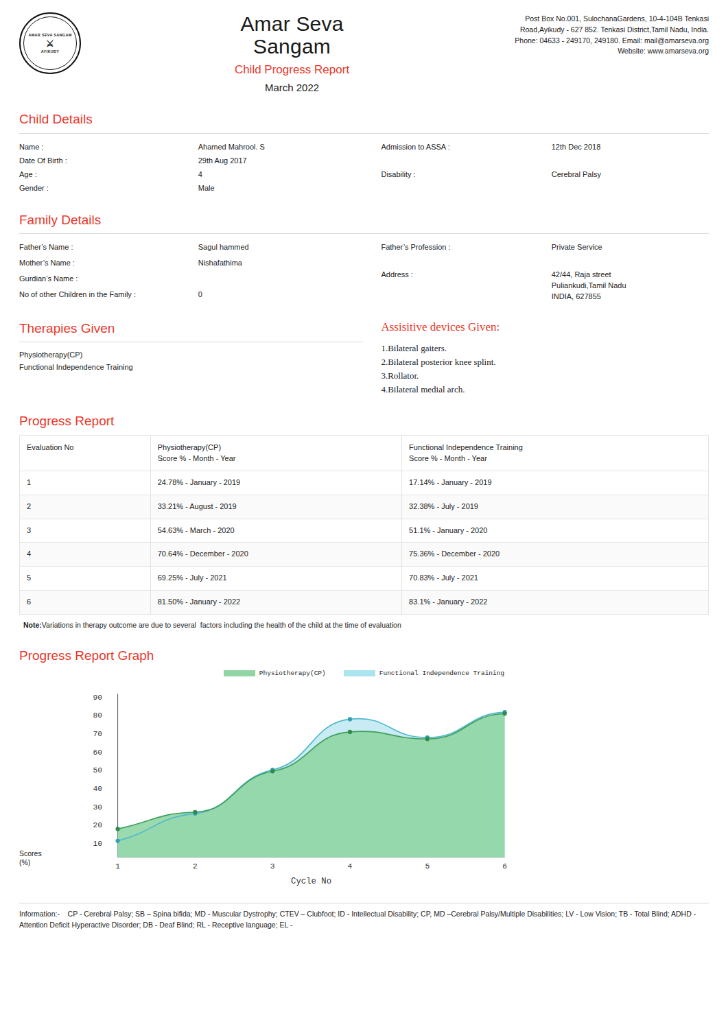AMAR SEVA SANGAM ⚔ AYIKUDY
Amar Seva
Sangam
Child Progress Report
March 2022
Post Box No.001, SulochanaGardens, 10-4-104B Tenkasi Road,Ayikudy - 627 852. Tenkasi District,Tamil Nadu, India. Phone: 04633 - 249170, 249180. Email: mail@amarseva.org
Website: www.amarseva.org
Child Details
| Name : | Ahamed Mahrool. S |
| Date Of Birth : | 29th Aug 2017 |
| Age : | 4 |
| Gender : | Male |
| Admission to ASSA : | 12th Dec 2018 |
| Disability : | Cerebral Palsy |
Family Details
| Father’s Name : | Sagul hammed |
| Mother’s Name : | Nishafathima |
| Gurdian’s Name : | |
| No of other Children in the Family : | 0 |
| Father’s Profession : | Private Service |
| Address : | 42/44, Raja street Puliankudi,Tamil Nadu INDIA, 627855 |
Therapies Given
Physiotherapy(CP)
Functional Independence Training
Assisitive devices Given:
1.Bilateral gaiters.
2.Bilateral posterior knee splint.
3.Rollator.
4.Bilateral medial arch.
Progress Report
| Evaluation No | Physiotherapy(CP) Score % - Month - Year | Functional Independence Training Score % - Month - Year |
| --- | --- | --- |
| 1 | 24.78% - January - 2019 | 17.14% - January - 2019 |
| 2 | 33.21% - August - 2019 | 32.38% - July - 2019 |
| 3 | 54.63% - March - 2020 | 51.1% - January - 2020 |
| 4 | 70.64% - December - 2020 | 75.36% - December - 2020 |
| 5 | 69.25% - July - 2021 | 70.83% - July - 2021 |
| 6 | 81.50% - January - 2022 | 83.1% - January - 2022 |
Note:Variations in therapy outcome are due to several factors including the health of the child at the time of evaluation
Progress Report Graph
Physiotherapy(CP) Functional Independence Training
Scores
(%) 90 80 70 60 50 40 30 20 10 1 2 3 4 5 6 Cycle No
Information:- CP - Cerebral Palsy; SB – Spina bifida; MD - Muscular Dystrophy; CTEV – Clubfoot; ID - Intellectual Disability; CP, MD –Cerebral Palsy/Multiple Disabilities; LV - Low Vision; TB - Total Blind; ADHD - Attention Deficit Hyperactive Disorder; DB - Deaf Blind; RL - Receptive language; EL -